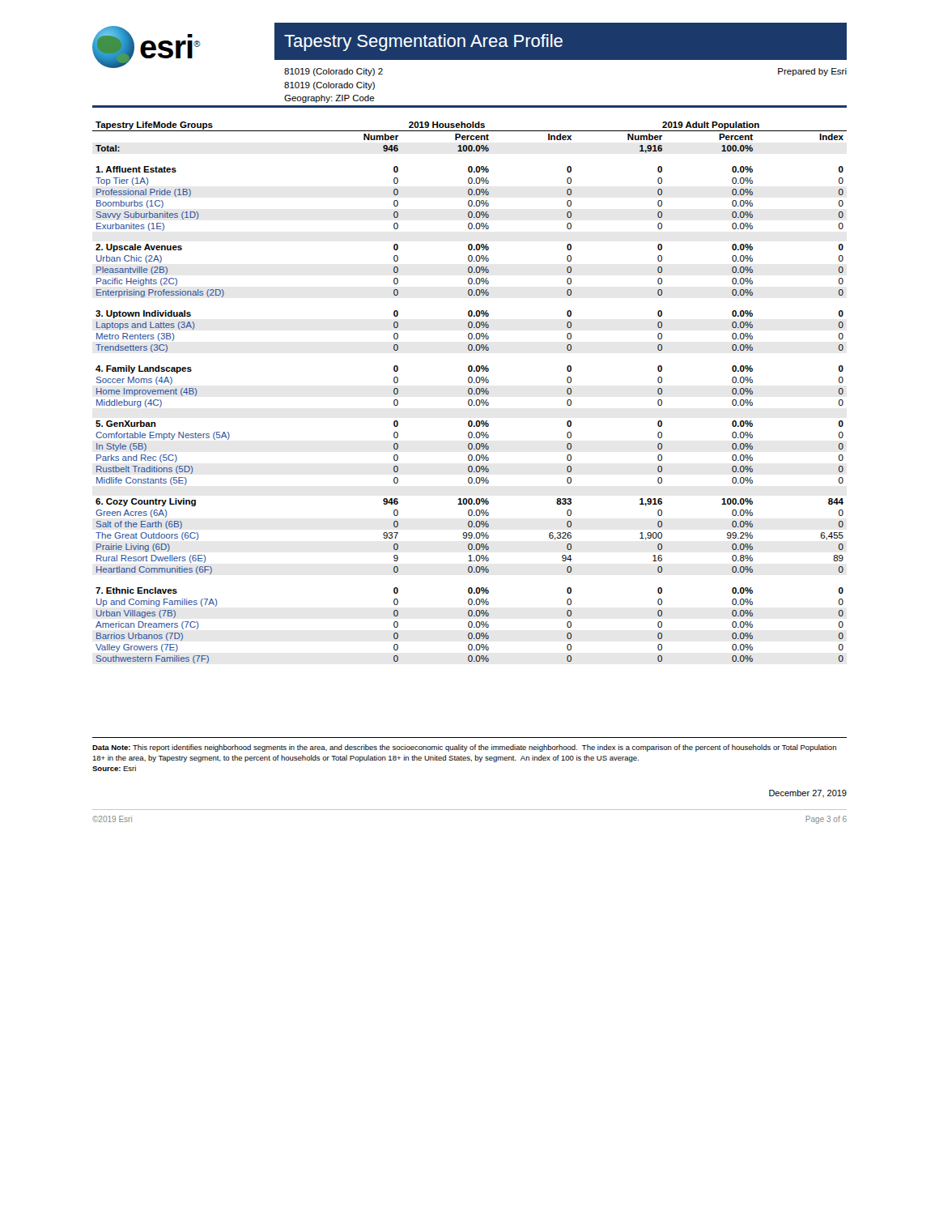esri®
Tapestry Segmentation Area Profile
Prepared by Esri 81019 (Colorado City) 2
81019 (Colorado City)
Geography: ZIP Code
| Tapestry LifeMode Groups | 2019 Households | 2019 Adult Population |
| --- | --- | --- |
| | Number | Percent | Index | Number | Percent | Index |
| Total: | 946 | 100.0% | | 1,916 | 100.0% | |
| 1. Affluent Estates | 0 | 0.0% | 0 | 0 | 0.0% | 0 |
| Top Tier (1A) | 0 | 0.0% | 0 | 0 | 0.0% | 0 |
| Professional Pride (1B) | 0 | 0.0% | 0 | 0 | 0.0% | 0 |
| Boomburbs (1C) | 0 | 0.0% | 0 | 0 | 0.0% | 0 |
| Savvy Suburbanites (1D) | 0 | 0.0% | 0 | 0 | 0.0% | 0 |
| Exurbanites (1E) | 0 | 0.0% | 0 | 0 | 0.0% | 0 |
| 2. Upscale Avenues | 0 | 0.0% | 0 | 0 | 0.0% | 0 |
| Urban Chic (2A) | 0 | 0.0% | 0 | 0 | 0.0% | 0 |
| Pleasantville (2B) | 0 | 0.0% | 0 | 0 | 0.0% | 0 |
| Pacific Heights (2C) | 0 | 0.0% | 0 | 0 | 0.0% | 0 |
| Enterprising Professionals (2D) | 0 | 0.0% | 0 | 0 | 0.0% | 0 |
| 3. Uptown Individuals | 0 | 0.0% | 0 | 0 | 0.0% | 0 |
| Laptops and Lattes (3A) | 0 | 0.0% | 0 | 0 | 0.0% | 0 |
| Metro Renters (3B) | 0 | 0.0% | 0 | 0 | 0.0% | 0 |
| Trendsetters (3C) | 0 | 0.0% | 0 | 0 | 0.0% | 0 |
| 4. Family Landscapes | 0 | 0.0% | 0 | 0 | 0.0% | 0 |
| Soccer Moms (4A) | 0 | 0.0% | 0 | 0 | 0.0% | 0 |
| Home Improvement (4B) | 0 | 0.0% | 0 | 0 | 0.0% | 0 |
| Middleburg (4C) | 0 | 0.0% | 0 | 0 | 0.0% | 0 |
| 5. GenXurban | 0 | 0.0% | 0 | 0 | 0.0% | 0 |
| Comfortable Empty Nesters (5A) | 0 | 0.0% | 0 | 0 | 0.0% | 0 |
| In Style (5B) | 0 | 0.0% | 0 | 0 | 0.0% | 0 |
| Parks and Rec (5C) | 0 | 0.0% | 0 | 0 | 0.0% | 0 |
| Rustbelt Traditions (5D) | 0 | 0.0% | 0 | 0 | 0.0% | 0 |
| Midlife Constants (5E) | 0 | 0.0% | 0 | 0 | 0.0% | 0 |
| 6. Cozy Country Living | 946 | 100.0% | 833 | 1,916 | 100.0% | 844 |
| Green Acres (6A) | 0 | 0.0% | 0 | 0 | 0.0% | 0 |
| Salt of the Earth (6B) | 0 | 0.0% | 0 | 0 | 0.0% | 0 |
| The Great Outdoors (6C) | 937 | 99.0% | 6,326 | 1,900 | 99.2% | 6,455 |
| Prairie Living (6D) | 0 | 0.0% | 0 | 0 | 0.0% | 0 |
| Rural Resort Dwellers (6E) | 9 | 1.0% | 94 | 16 | 0.8% | 89 |
| Heartland Communities (6F) | 0 | 0.0% | 0 | 0 | 0.0% | 0 |
| 7. Ethnic Enclaves | 0 | 0.0% | 0 | 0 | 0.0% | 0 |
| Up and Coming Families (7A) | 0 | 0.0% | 0 | 0 | 0.0% | 0 |
| Urban Villages (7B) | 0 | 0.0% | 0 | 0 | 0.0% | 0 |
| American Dreamers (7C) | 0 | 0.0% | 0 | 0 | 0.0% | 0 |
| Barrios Urbanos (7D) | 0 | 0.0% | 0 | 0 | 0.0% | 0 |
| Valley Growers (7E) | 0 | 0.0% | 0 | 0 | 0.0% | 0 |
| Southwestern Families (7F) | 0 | 0.0% | 0 | 0 | 0.0% | 0 |
Data Note: This report identifies neighborhood segments in the area, and describes the socioeconomic quality of the immediate neighborhood. The index is a comparison of the percent of households or Total Population 18+ in the area, by Tapestry segment, to the percent of households or Total Population 18+ in the United States, by segment. An index of 100 is the US average.
Source: Esri
December 27, 2019
©2019 Esri
Page 3 of 6